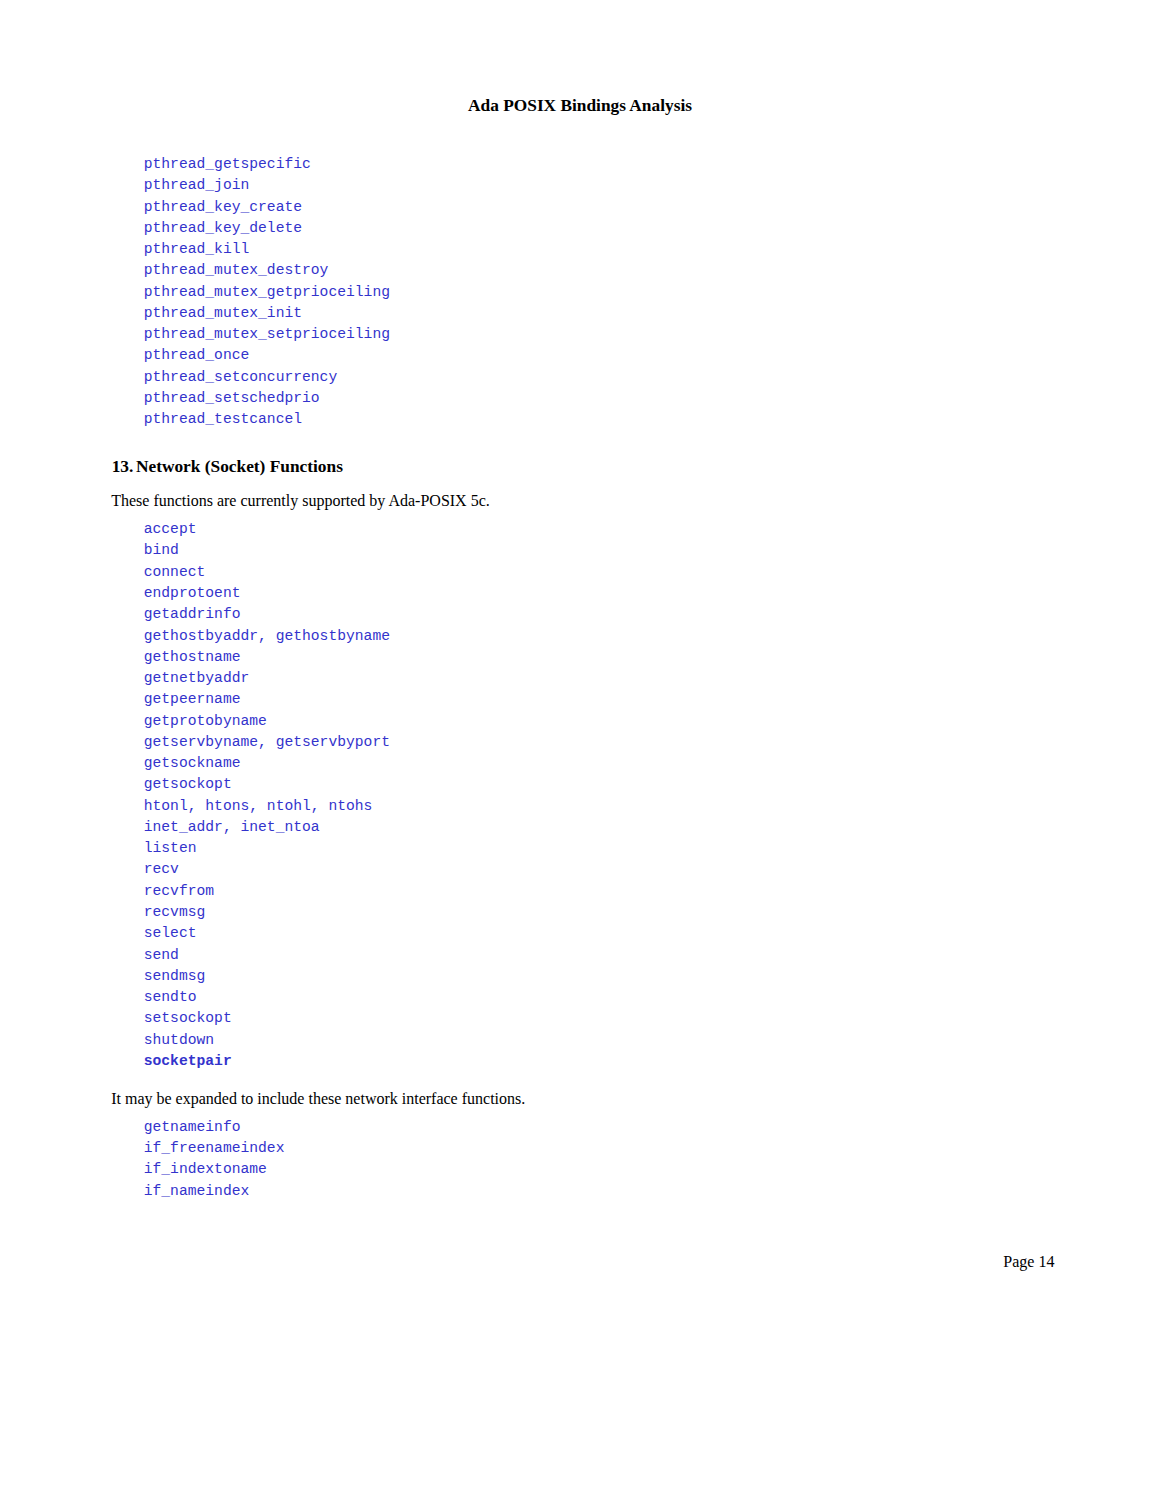Ada POSIX Bindings Analysis
pthread_getspecific
pthread_join
pthread_key_create
pthread_key_delete
pthread_kill
pthread_mutex_destroy
pthread_mutex_getprioceiling
pthread_mutex_init
pthread_mutex_setprioceiling
pthread_once
pthread_setconcurrency
pthread_setschedprio
pthread_testcancel
13. Network (Socket) Functions
These functions are currently supported by Ada-POSIX 5c.
accept
bind
connect
endprotoent
getaddrinfo
gethostbyaddr, gethostbyname
gethostname
getnetbyaddr
getpeername
getprotobyname
getservbyname, getservbyport
getsockname
getsockopt
htonl, htons, ntohl, ntohs
inet_addr, inet_ntoa
listen
recv
recvfrom
recvmsg
select
send
sendmsg
sendto
setsockopt
shutdown
socketpair
It may be expanded to include these network interface functions.
getnameinfo
if_freenameindex
if_indextoname
if_nameindex
Page 14